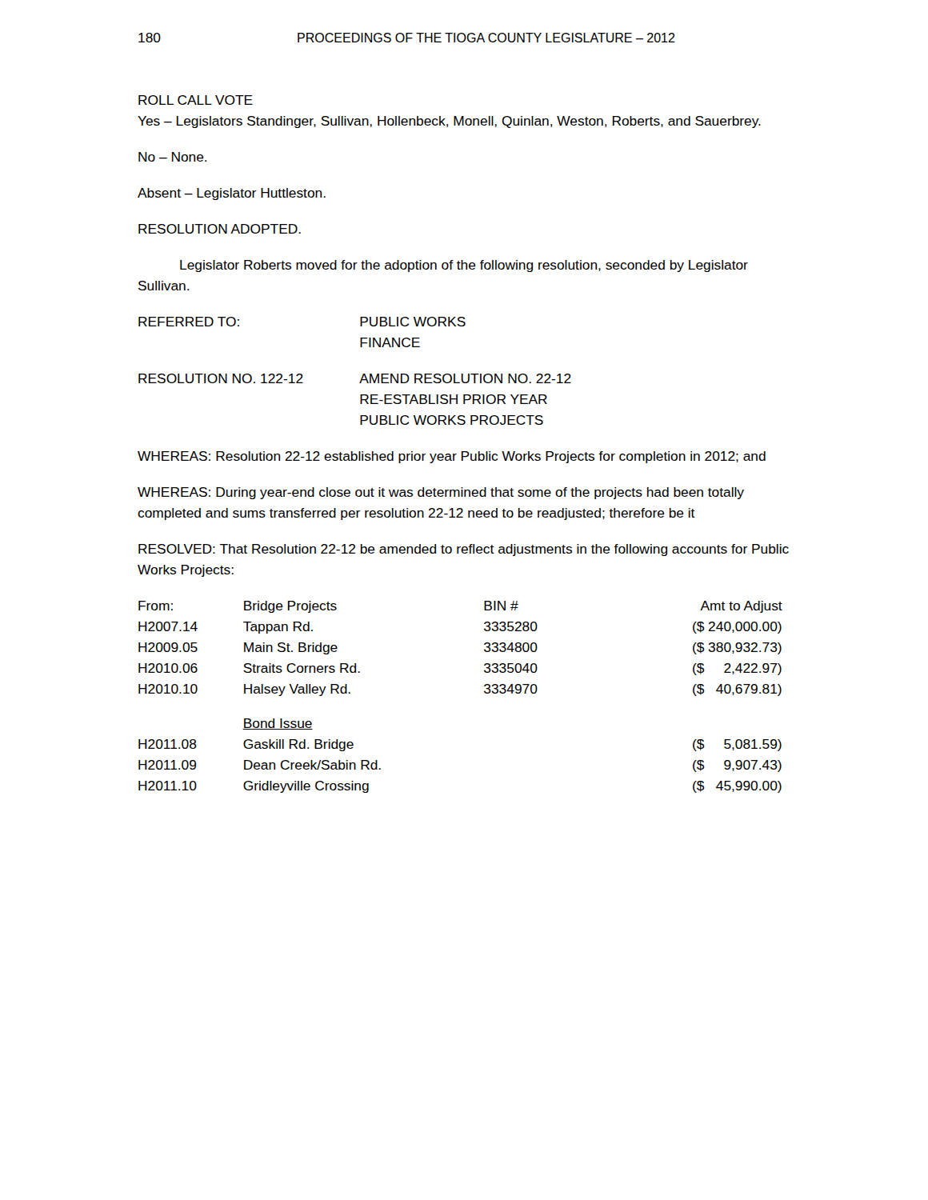180 PROCEEDINGS OF THE TIOGA COUNTY LEGISLATURE – 2012
ROLL CALL VOTE
Yes – Legislators Standinger, Sullivan, Hollenbeck, Monell, Quinlan, Weston, Roberts, and Sauerbrey.
No – None.
Absent – Legislator Huttleston.
RESOLUTION ADOPTED.
Legislator Roberts moved for the adoption of the following resolution, seconded by Legislator Sullivan.
REFERRED TO:
PUBLIC WORKS
FINANCE
RESOLUTION NO. 122-12
AMEND RESOLUTION NO. 22-12
RE-ESTABLISH PRIOR YEAR
PUBLIC WORKS PROJECTS
WHEREAS: Resolution 22-12 established prior year Public Works Projects for completion in 2012; and
WHEREAS: During year-end close out it was determined that some of the projects had been totally completed and sums transferred per resolution 22-12 need to be readjusted; therefore be it
RESOLVED: That Resolution 22-12 be amended to reflect adjustments in the following accounts for Public Works Projects:
| From: | Bridge Projects | BIN # | Amt to Adjust |
| H2007.14 | Tappan Rd. | 3335280 | ($ 240,000.00) |
| H2009.05 | Main St. Bridge | 3334800 | ($ 380,932.73) |
| H2010.06 | Straits Corners Rd. | 3335040 | ($ 2,422.97) |
| H2010.10 | Halsey Valley Rd. | 3334970 | ($ 40,679.81) |
| | Bond Issue |
| H2011.08 | Gaskill Rd. Bridge | ($ 5,081.59) |
| H2011.09 | Dean Creek/Sabin Rd. | ($ 9,907.43) |
| H2011.10 | Gridleyville Crossing | ($ 45,990.00) |